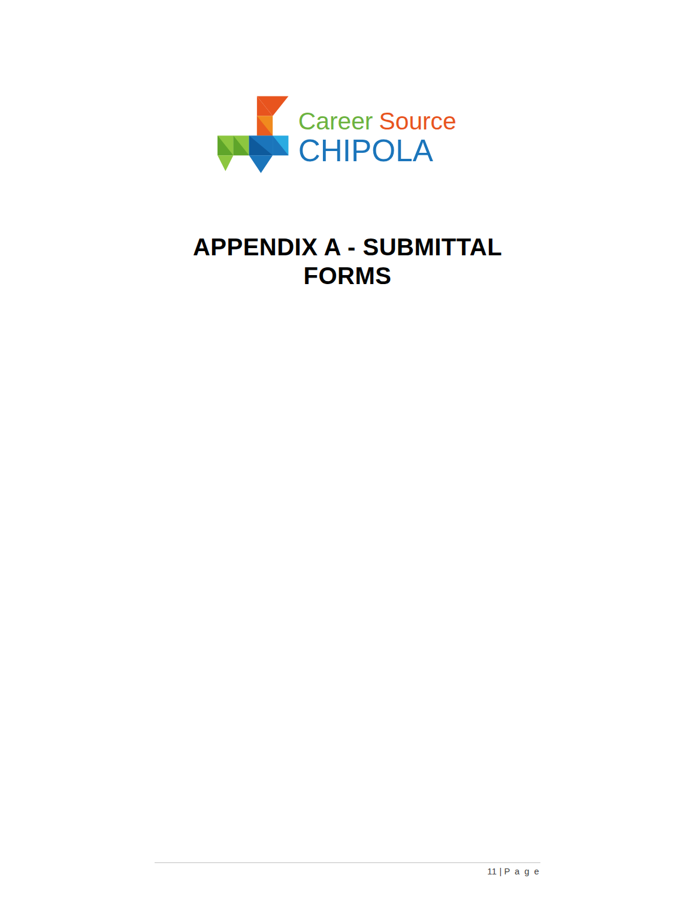Career Source CHIPOLA
APPENDIX A - SUBMITTAL FORMS
11 | P a g e